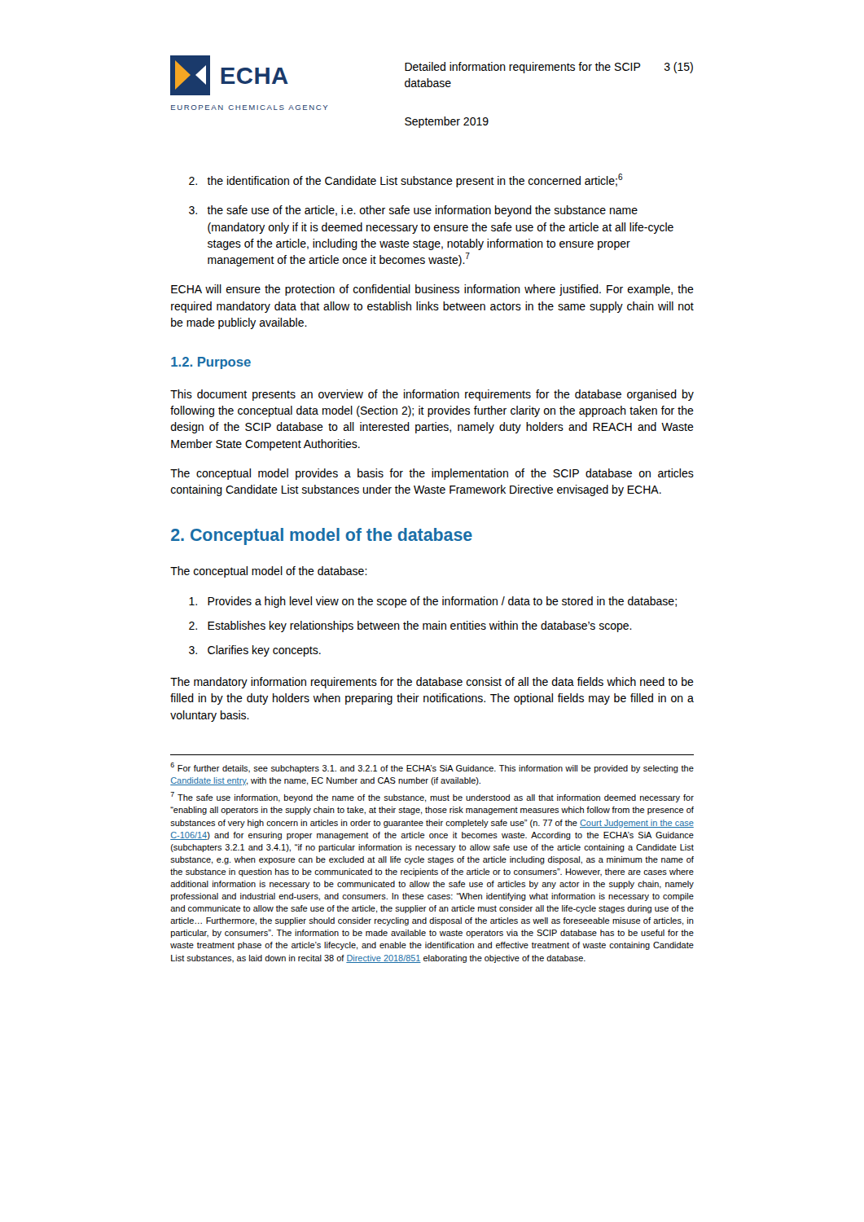ECHA
EUROPEAN CHEMICALS AGENCY
Detailed information requirements for the SCIP database
3 (15)
September 2019
the identification of the Candidate List substance present in the concerned article;6
the safe use of the article, i.e. other safe use information beyond the substance name (mandatory only if it is deemed necessary to ensure the safe use of the article at all life-cycle stages of the article, including the waste stage, notably information to ensure proper management of the article once it becomes waste).7
ECHA will ensure the protection of confidential business information where justified. For example, the required mandatory data that allow to establish links between actors in the same supply chain will not be made publicly available.
1.2. Purpose
This document presents an overview of the information requirements for the database organised by following the conceptual data model (Section 2); it provides further clarity on the approach taken for the design of the SCIP database to all interested parties, namely duty holders and REACH and Waste Member State Competent Authorities.
The conceptual model provides a basis for the implementation of the SCIP database on articles containing Candidate List substances under the Waste Framework Directive envisaged by ECHA.
2. Conceptual model of the database
The conceptual model of the database:
Provides a high level view on the scope of the information / data to be stored in the database;
Establishes key relationships between the main entities within the database’s scope.
Clarifies key concepts.
The mandatory information requirements for the database consist of all the data fields which need to be filled in by the duty holders when preparing their notifications. The optional fields may be filled in on a voluntary basis.
6 For further details, see subchapters 3.1. and 3.2.1 of the ECHA’s SiA Guidance. This information will be provided by selecting the Candidate list entry, with the name, EC Number and CAS number (if available).
7 The safe use information, beyond the name of the substance, must be understood as all that information deemed necessary for “enabling all operators in the supply chain to take, at their stage, those risk management measures which follow from the presence of substances of very high concern in articles in order to guarantee their completely safe use” (n. 77 of the Court Judgement in the case C-106/14) and for ensuring proper management of the article once it becomes waste. According to the ECHA’s SiA Guidance (subchapters 3.2.1 and 3.4.1), “if no particular information is necessary to allow safe use of the article containing a Candidate List substance, e.g. when exposure can be excluded at all life cycle stages of the article including disposal, as a minimum the name of the substance in question has to be communicated to the recipients of the article or to consumers”. However, there are cases where additional information is necessary to be communicated to allow the safe use of articles by any actor in the supply chain, namely professional and industrial end-users, and consumers. In these cases: “When identifying what information is necessary to compile and communicate to allow the safe use of the article, the supplier of an article must consider all the life-cycle stages during use of the article… Furthermore, the supplier should consider recycling and disposal of the articles as well as foreseeable misuse of articles, in particular, by consumers”. The information to be made available to waste operators via the SCIP database has to be useful for the waste treatment phase of the article’s lifecycle, and enable the identification and effective treatment of waste containing Candidate List substances, as laid down in recital 38 of Directive 2018/851 elaborating the objective of the database.